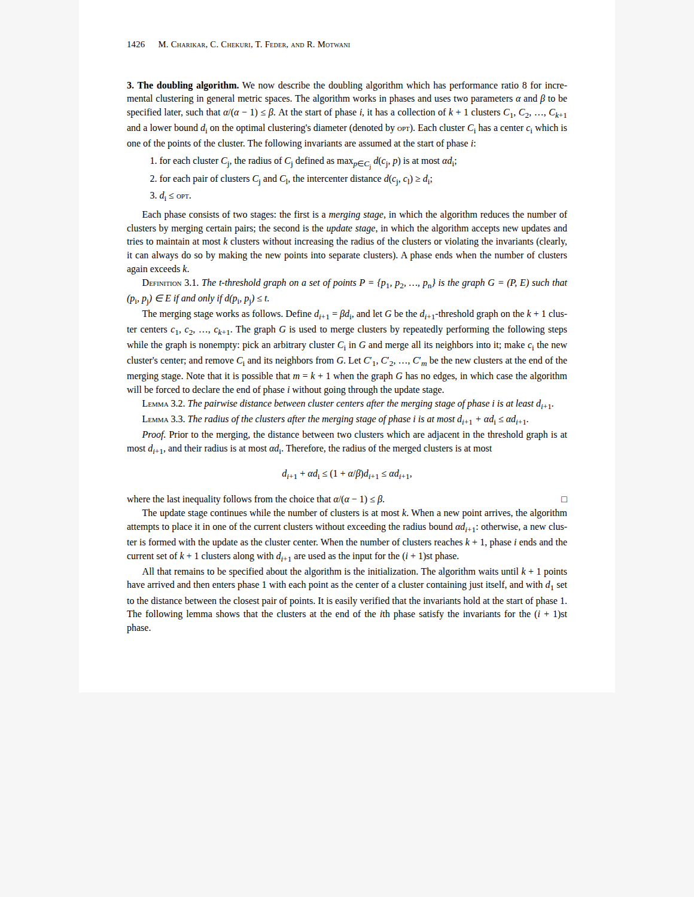1426 M. Charikar, C. Chekuri, T. Feder, and R. Motwani
3. The doubling algorithm.
We now describe the doubling algorithm which has performance ratio 8 for incremental clustering in general metric spaces. The algorithm works in phases and uses two parameters α and β to be specified later, such that α/(α − 1) ≤ β. At the start of phase i, it has a collection of k + 1 clusters C1, C2, …, Ck+1 and a lower bound di on the optimal clustering's diameter (denoted by opt). Each cluster Ci has a center ci which is one of the points of the cluster. The following invariants are assumed at the start of phase i:
for each cluster Cj, the radius of Cj defined as maxp∈Cj d(cj, p) is at most αdi;
for each pair of clusters Cj and Cl, the intercenter distance d(cj, cl) ≥ di;
di ≤ opt.
Each phase consists of two stages: the first is a merging stage, in which the algorithm reduces the number of clusters by merging certain pairs; the second is the update stage, in which the algorithm accepts new updates and tries to maintain at most k clusters without increasing the radius of the clusters or violating the invariants (clearly, it can always do so by making the new points into separate clusters). A phase ends when the number of clusters again exceeds k.
Definition 3.1. The t-threshold graph on a set of points P = {p1, p2, …, pn} is the graph G = (P, E) such that (pi, pj) ∈ E if and only if d(pi, pj) ≤ t.
The merging stage works as follows. Define di+1 = βdi, and let G be the di+1-threshold graph on the k + 1 cluster centers c1, c2, …, ck+1. The graph G is used to merge clusters by repeatedly performing the following steps while the graph is nonempty: pick an arbitrary cluster Ci in G and merge all its neighbors into it; make ci the new cluster's center; and remove Ci and its neighbors from G. Let C′1, C′2, …, C′m be the new clusters at the end of the merging stage. Note that it is possible that m = k + 1 when the graph G has no edges, in which case the algorithm will be forced to declare the end of phase i without going through the update stage.
Lemma 3.2. The pairwise distance between cluster centers after the merging stage of phase i is at least di+1.
Lemma 3.3. The radius of the clusters after the merging stage of phase i is at most di+1 + αdi ≤ αdi+1.
Proof. Prior to the merging, the distance between two clusters which are adjacent in the threshold graph is at most di+1, and their radius is at most αdi. Therefore, the radius of the merged clusters is at most
di+1 + αdi ≤ (1 + α/β)di+1 ≤ αdi+1,
where the last inequality follows from the choice that α/(α − 1) ≤ β. □
The update stage continues while the number of clusters is at most k. When a new point arrives, the algorithm attempts to place it in one of the current clusters without exceeding the radius bound αdi+1: otherwise, a new cluster is formed with the update as the cluster center. When the number of clusters reaches k + 1, phase i ends and the current set of k + 1 clusters along with di+1 are used as the input for the (i + 1)st phase.
All that remains to be specified about the algorithm is the initialization. The algorithm waits until k + 1 points have arrived and then enters phase 1 with each point as the center of a cluster containing just itself, and with d1 set to the distance between the closest pair of points. It is easily verified that the invariants hold at the start of phase 1. The following lemma shows that the clusters at the end of the ith phase satisfy the invariants for the (i + 1)st phase.